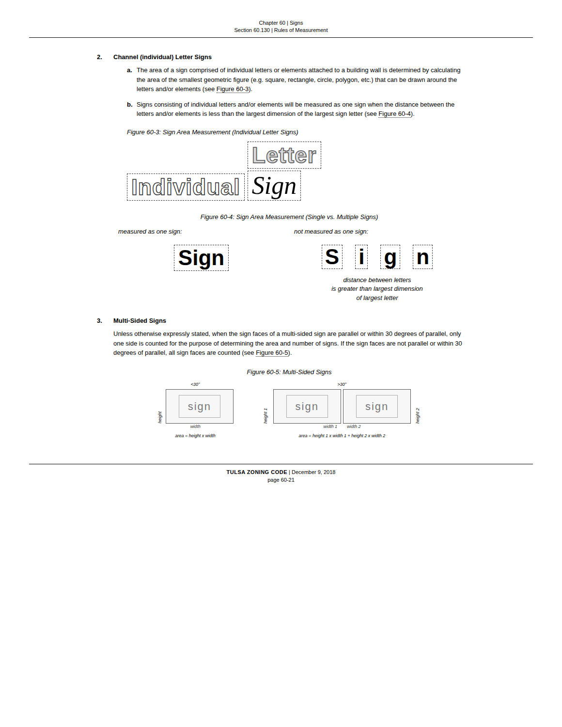Chapter 60 | Signs
Section 60.130 | Rules of Measurement
2.
Channel (individual) Letter Signs
a. The area of a sign comprised of individual letters or elements attached to a building wall is determined by calculating the area of the smallest geometric figure (e.g. square, rectangle, circle, polygon, etc.) that can be drawn around the letters and/or elements (see Figure 60-3).
b. Signs consisting of individual letters and/or elements will be measured as one sign when the distance between the letters and/or elements is less than the largest dimension of the largest sign letter (see Figure 60-4).
Figure 60-3: Sign Area Measurement (Individual Letter Signs)
Individual
Letter Sign
Figure 60-4: Sign Area Measurement (Single vs. Multiple Signs)
measured as one sign:
Sign
not measured as one sign:
S i g n
distance between letters
is greater than largest dimension
of largest letter
3.
Multi-Sided Signs
Unless otherwise expressly stated, when the sign faces of a multi-sided sign are parallel or within 30 degrees of parallel, only one side is counted for the purpose of determining the area and number of signs. If the sign faces are not parallel or within 30 degrees of parallel, all sign faces are counted (see Figure 60-5).
Figure 60-5: Multi-Sided Signs
<30°
height
sign
width
area = height x width
>30°
height 1
sign
sign
height 2
width 1 width 2
area = height 1 x width 1 + height 2 x width 2
TULSA ZONING CODE | December 9, 2018
page 60-21